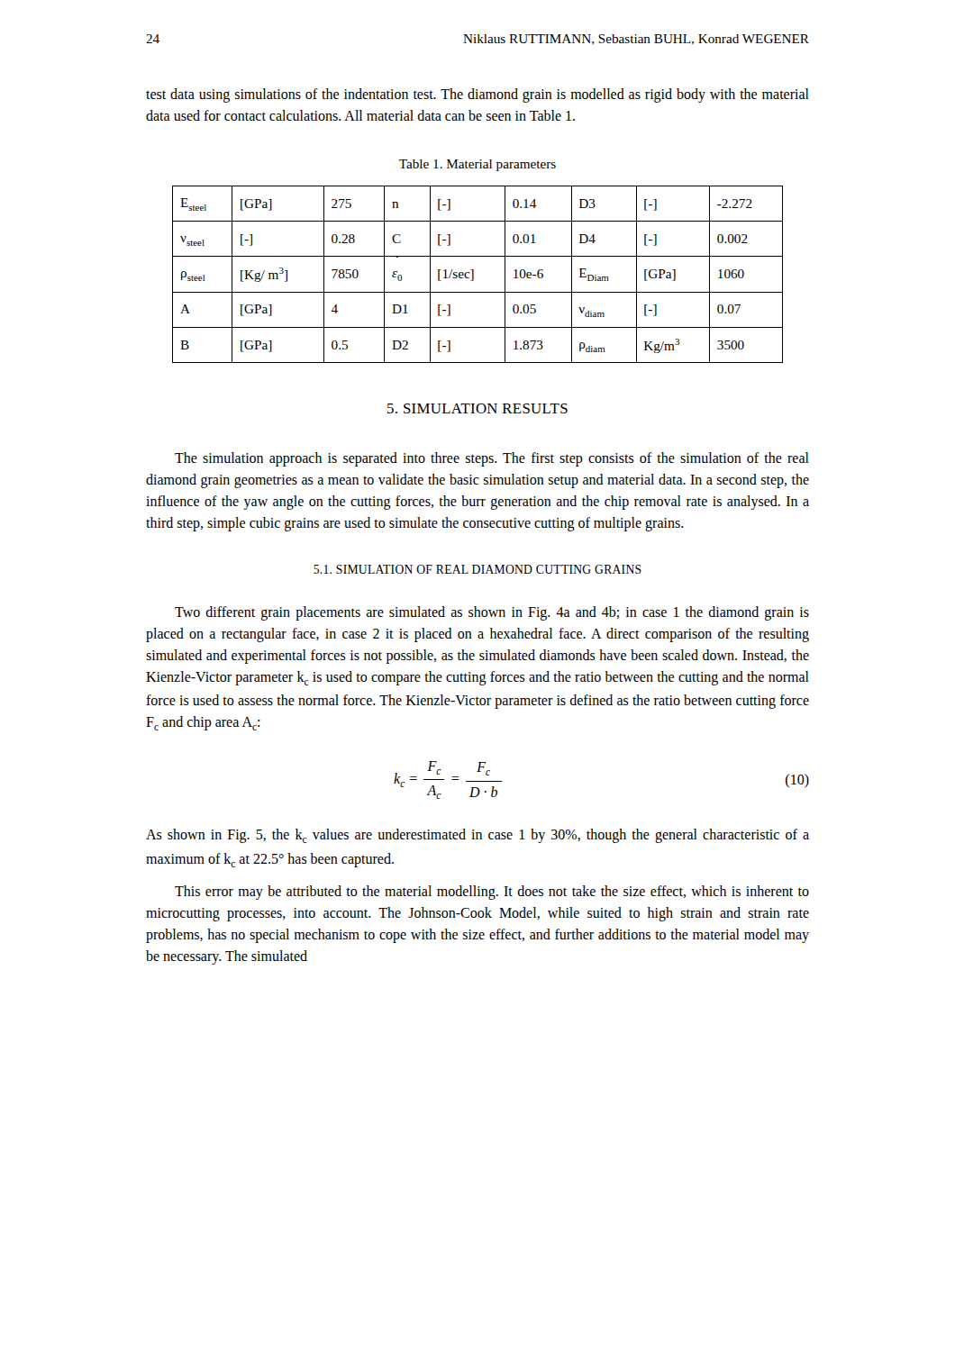24 Niklaus RUTTIMANN, Sebastian BUHL, Konrad WEGENER
test data using simulations of the indentation test. The diamond grain is modelled as rigid body with the material data used for contact calculations. All material data can be seen in Table 1.
Table 1. Material parameters
| E steel | [GPa] | 275 | n | [-] | 0.14 | D3 | [-] | -2.272 |
| ν steel | [-] | 0.28 | C | [-] | 0.01 | D4 | [-] | 0.002 |
| ρ steel | [Kg/ m 3 ] | 7850 | ε 0 | [1/sec] | 10e-6 | E Diam | [GPa] | 1060 |
| A | [GPa] | 4 | D1 | [-] | 0.05 | ν diam | [-] | 0.07 |
| B | [GPa] | 0.5 | D2 | [-] | 1.873 | ρ diam | Kg/m 3 | 3500 |
5. SIMULATION RESULTS
The simulation approach is separated into three steps. The first step consists of the simulation of the real diamond grain geometries as a mean to validate the basic simulation setup and material data. In a second step, the influence of the yaw angle on the cutting forces, the burr generation and the chip removal rate is analysed. In a third step, simple cubic grains are used to simulate the consecutive cutting of multiple grains.
5.1. SIMULATION OF REAL DIAMOND CUTTING GRAINS
Two different grain placements are simulated as shown in Fig. 4a and 4b; in case 1 the diamond grain is placed on a rectangular face, in case 2 it is placed on a hexahedral face. A direct comparison of the resulting simulated and experimental forces is not possible, as the simulated diamonds have been scaled down. Instead, the Kienzle-Victor parameter kc is used to compare the cutting forces and the ratio between the cutting and the normal force is used to assess the normal force. The Kienzle-Victor parameter is defined as the ratio between cutting force Fc and chip area Ac:
kc = Fc Ac = Fc D · b
(10)
As shown in Fig. 5, the kc values are underestimated in case 1 by 30%, though the general characteristic of a maximum of kc at 22.5° has been captured.
This error may be attributed to the material modelling. It does not take the size effect, which is inherent to microcutting processes, into account. The Johnson-Cook Model, while suited to high strain and strain rate problems, has no special mechanism to cope with the size effect, and further additions to the material model may be necessary. The simulated